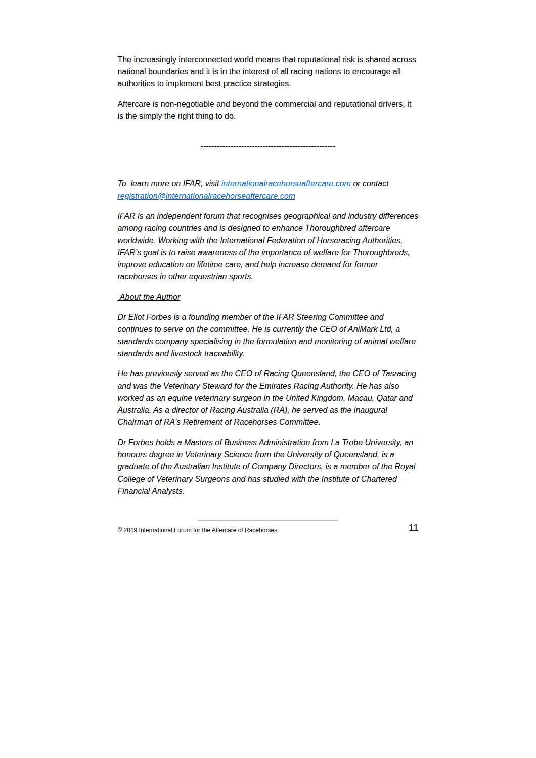The increasingly interconnected world means that reputational risk is shared across national boundaries and it is in the interest of all racing nations to encourage all authorities to implement best practice strategies.
Aftercare is non-negotiable and beyond the commercial and reputational drivers, it is the simply the right thing to do.
--------------------------------------------------
To learn more on IFAR, visit internationalracehorseaftercare.com or contact registration@internationalracehorseaftercare.com
IFAR is an independent forum that recognises geographical and industry differences among racing countries and is designed to enhance Thoroughbred aftercare worldwide. Working with the International Federation of Horseracing Authorities, IFAR’s goal is to raise awareness of the importance of welfare for Thoroughbreds, improve education on lifetime care, and help increase demand for former racehorses in other equestrian sports.
About the Author
Dr Eliot Forbes is a founding member of the IFAR Steering Committee and continues to serve on the committee. He is currently the CEO of AniMark Ltd, a standards company specialising in the formulation and monitoring of animal welfare standards and livestock traceability.
He has previously served as the CEO of Racing Queensland, the CEO of Tasracing and was the Veterinary Steward for the Emirates Racing Authority. He has also worked as an equine veterinary surgeon in the United Kingdom, Macau, Qatar and Australia. As a director of Racing Australia (RA), he served as the inaugural Chairman of RA's Retirement of Racehorses Committee.
Dr Forbes holds a Masters of Business Administration from La Trobe University, an honours degree in Veterinary Science from the University of Queensland, is a graduate of the Australian Institute of Company Directors, is a member of the Royal College of Veterinary Surgeons and has studied with the Institute of Chartered Financial Analysts.
_______________________________
© 2019 International Forum for the Aftercare of Racehorses 11